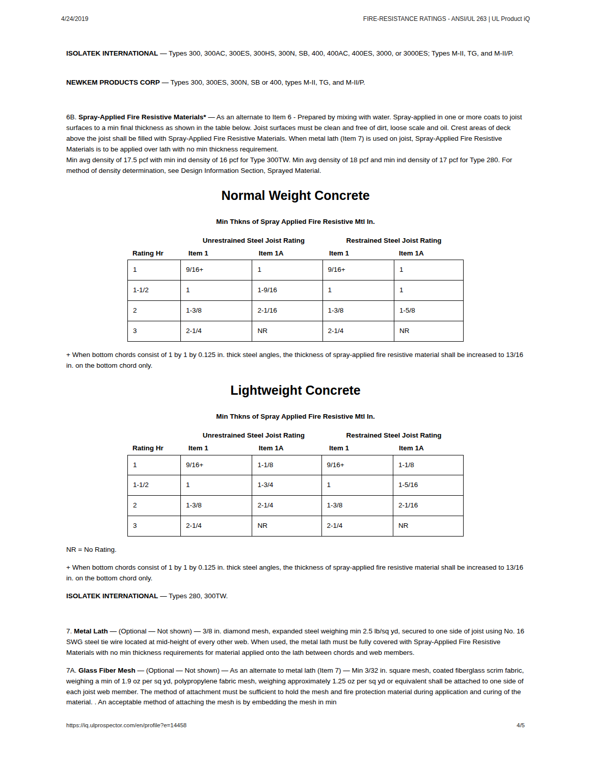4/24/2019 FIRE-RESISTANCE RATINGS - ANSI/UL 263 | UL Product iQ
ISOLATEK INTERNATIONAL — Types 300, 300AC, 300ES, 300HS, 300N, SB, 400, 400AC, 400ES, 3000, or 3000ES; Types M-II, TG, and M-II/P.
NEWKEM PRODUCTS CORP — Types 300, 300ES, 300N, SB or 400, types M-II, TG, and M-II/P.
6B. Spray-Applied Fire Resistive Materials* — As an alternate to Item 6 - Prepared by mixing with water. Spray-applied in one or more coats to joist surfaces to a min final thickness as shown in the table below. Joist surfaces must be clean and free of dirt, loose scale and oil. Crest areas of deck above the joist shall be filled with Spray-Applied Fire Resistive Materials. When metal lath (Item 7) is used on joist, Spray-Applied Fire Resistive Materials is to be applied over lath with no min thickness requirement.
Min avg density of 17.5 pcf with min ind density of 16 pcf for Type 300TW. Min avg density of 18 pcf and min ind density of 17 pcf for Type 280. For method of density determination, see Design Information Section, Sprayed Material.
Normal Weight Concrete
Min Thkns of Spray Applied Fire Resistive Mtl In.
| | Unrestrained Steel Joist Rating | Restrained Steel Joist Rating |
| Rating Hr | Item 1 | Item 1A | Item 1 | Item 1A |
| 1 | 9/16+ | 1 | 9/16+ | 1 |
| 1-1/2 | 1 | 1-9/16 | 1 | 1 |
| 2 | 1-3/8 | 2-1/16 | 1-3/8 | 1-5/8 |
| 3 | 2-1/4 | NR | 2-1/4 | NR |
+ When bottom chords consist of 1 by 1 by 0.125 in. thick steel angles, the thickness of spray-applied fire resistive material shall be increased to 13/16 in. on the bottom chord only.
Lightweight Concrete
Min Thkns of Spray Applied Fire Resistive Mtl In.
| | Unrestrained Steel Joist Rating | Restrained Steel Joist Rating |
| Rating Hr | Item 1 | Item 1A | Item 1 | Item 1A |
| 1 | 9/16+ | 1-1/8 | 9/16+ | 1-1/8 |
| 1-1/2 | 1 | 1-3/4 | 1 | 1-5/16 |
| 2 | 1-3/8 | 2-1/4 | 1-3/8 | 2-1/16 |
| 3 | 2-1/4 | NR | 2-1/4 | NR |
NR = No Rating.
+ When bottom chords consist of 1 by 1 by 0.125 in. thick steel angles, the thickness of spray-applied fire resistive material shall be increased to 13/16 in. on the bottom chord only.
ISOLATEK INTERNATIONAL — Types 280, 300TW.
7. Metal Lath — (Optional — Not shown) — 3/8 in. diamond mesh, expanded steel weighing min 2.5 lb/sq yd, secured to one side of joist using No. 16 SWG steel tie wire located at mid-height of every other web. When used, the metal lath must be fully covered with Spray-Applied Fire Resistive Materials with no min thickness requirements for material applied onto the lath between chords and web members.
7A. Glass Fiber Mesh — (Optional — Not shown) — As an alternate to metal lath (Item 7) — Min 3/32 in. square mesh, coated fiberglass scrim fabric, weighing a min of 1.9 oz per sq yd, polypropylene fabric mesh, weighing approximately 1.25 oz per sq yd or equivalent shall be attached to one side of each joist web member. The method of attachment must be sufficient to hold the mesh and fire protection material during application and curing of the material. . An acceptable method of attaching the mesh is by embedding the mesh in min
https://iq.ulprospector.com/en/profile?e=14458 4/5